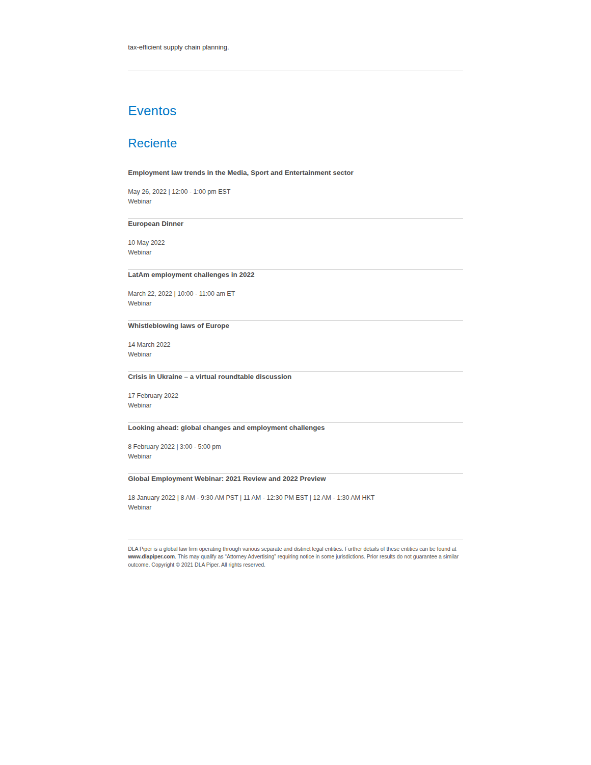tax-efficient supply chain planning.
Eventos
Reciente
Employment law trends in the Media, Sport and Entertainment sector
May 26, 2022 | 12:00 - 1:00 pm EST
Webinar
European Dinner
10 May 2022
Webinar
LatAm employment challenges in 2022
March 22, 2022 | 10:00 - 11:00 am ET
Webinar
Whistleblowing laws of Europe
14 March 2022
Webinar
Crisis in Ukraine – a virtual roundtable discussion
17 February 2022
Webinar
Looking ahead: global changes and employment challenges
8 February 2022 | 3:00 - 5:00 pm
Webinar
Global Employment Webinar: 2021 Review and 2022 Preview
18 January 2022 | 8 AM - 9:30 AM PST | 11 AM - 12:30 PM EST | 12 AM - 1:30 AM HKT
Webinar
DLA Piper is a global law firm operating through various separate and distinct legal entities. Further details of these entities can be found at www.dlapiper.com. This may qualify as “Attorney Advertising” requiring notice in some jurisdictions. Prior results do not guarantee a similar outcome. Copyright © 2021 DLA Piper. All rights reserved.